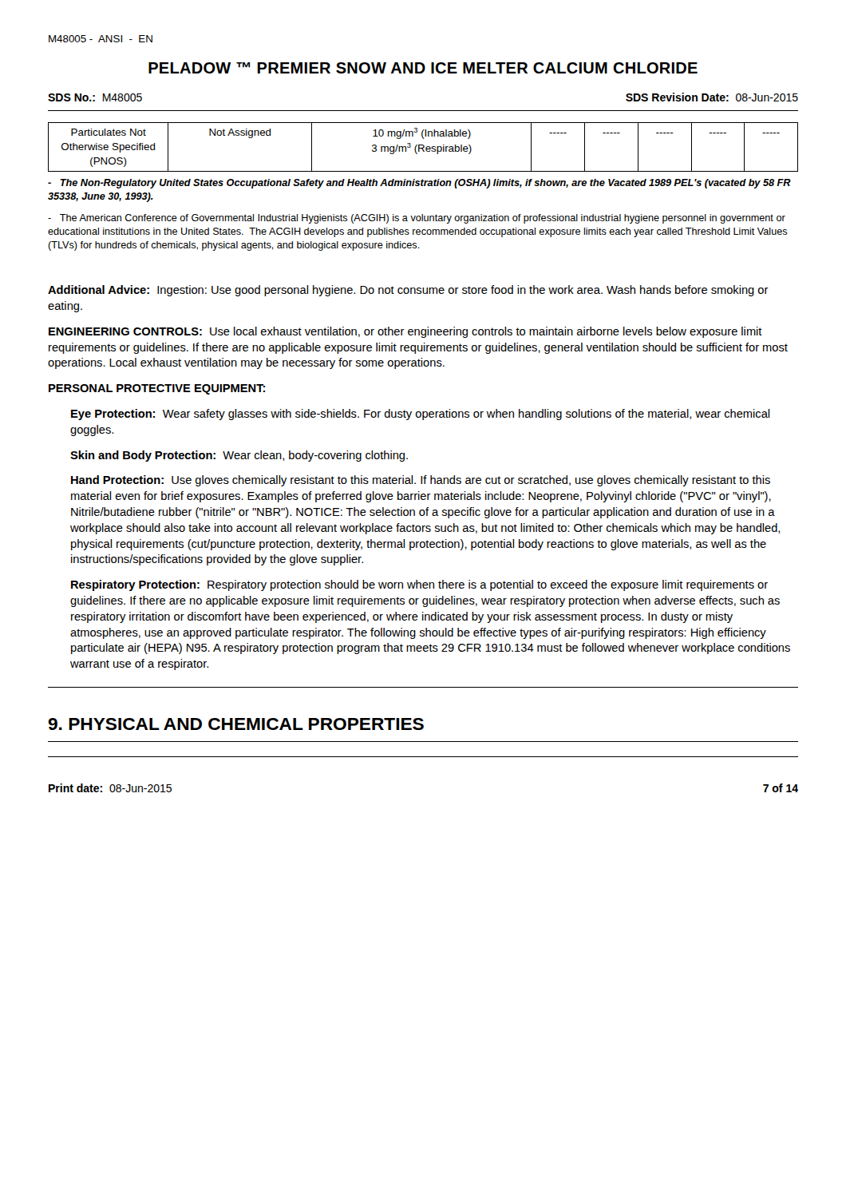M48005 - ANSI - EN
PELADOW ™ PREMIER SNOW AND ICE MELTER CALCIUM CHLORIDE
SDS No.: M48005
SDS Revision Date: 08-Jun-2015
| Particulates Not Otherwise Specified (PNOS) | Not Assigned | 10 mg/m 3 (Inhalable) 3 mg/m 3 (Respirable) | ----- | ----- | ----- | ----- | ----- |
- The Non-Regulatory United States Occupational Safety and Health Administration (OSHA) limits, if shown, are the Vacated 1989 PEL's (vacated by 58 FR 35338, June 30, 1993).
- The American Conference of Governmental Industrial Hygienists (ACGIH) is a voluntary organization of professional industrial hygiene personnel in government or educational institutions in the United States. The ACGIH develops and publishes recommended occupational exposure limits each year called Threshold Limit Values (TLVs) for hundreds of chemicals, physical agents, and biological exposure indices.
Additional Advice: Ingestion: Use good personal hygiene. Do not consume or store food in the work area. Wash hands before smoking or eating.
ENGINEERING CONTROLS: Use local exhaust ventilation, or other engineering controls to maintain airborne levels below exposure limit requirements or guidelines. If there are no applicable exposure limit requirements or guidelines, general ventilation should be sufficient for most operations. Local exhaust ventilation may be necessary for some operations.
PERSONAL PROTECTIVE EQUIPMENT:
Eye Protection: Wear safety glasses with side-shields. For dusty operations or when handling solutions of the material, wear chemical goggles.
Skin and Body Protection: Wear clean, body-covering clothing.
Hand Protection: Use gloves chemically resistant to this material. If hands are cut or scratched, use gloves chemically resistant to this material even for brief exposures. Examples of preferred glove barrier materials include: Neoprene, Polyvinyl chloride ("PVC" or "vinyl"), Nitrile/butadiene rubber ("nitrile" or "NBR"). NOTICE: The selection of a specific glove for a particular application and duration of use in a workplace should also take into account all relevant workplace factors such as, but not limited to: Other chemicals which may be handled, physical requirements (cut/puncture protection, dexterity, thermal protection), potential body reactions to glove materials, as well as the instructions/specifications provided by the glove supplier.
Respiratory Protection: Respiratory protection should be worn when there is a potential to exceed the exposure limit requirements or guidelines. If there are no applicable exposure limit requirements or guidelines, wear respiratory protection when adverse effects, such as respiratory irritation or discomfort have been experienced, or where indicated by your risk assessment process. In dusty or misty atmospheres, use an approved particulate respirator. The following should be effective types of air-purifying respirators: High efficiency particulate air (HEPA) N95. A respiratory protection program that meets 29 CFR 1910.134 must be followed whenever workplace conditions warrant use of a respirator.
9. PHYSICAL AND CHEMICAL PROPERTIES
Print date: 08-Jun-2015
7 of 14